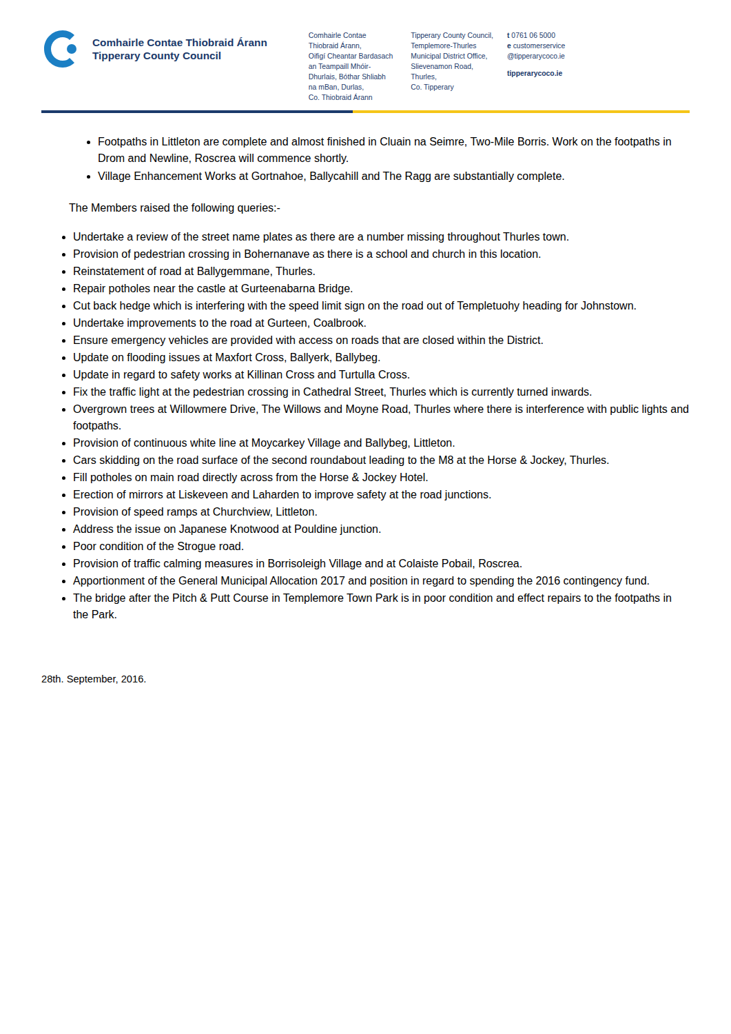Comhairle Contae Thiobraid Árann Tipperary County Council
Comhairle Contae
Thiobraid Árann,
Oifigí Cheantar Bardasach
an Teampaill Mhóir-
Dhurlais, Bóthar Shliabh
na mBan, Durlas,
Co. Thiobraid Árann
Tipperary County Council,
Templemore-Thurles
Municipal District Office,
Slievenamon Road,
Thurles,
Co. Tipperary
t 0761 06 5000
e customerservice
@tipperarycoco.ie
tipperarycoco.ie
Footpaths in Littleton are complete and almost finished in Cluain na Seimre, Two-Mile Borris. Work on the footpaths in Drom and Newline, Roscrea will commence shortly.
Village Enhancement Works at Gortnahoe, Ballycahill and The Ragg are substantially complete.
The Members raised the following queries:-
Undertake a review of the street name plates as there are a number missing throughout Thurles town.
Provision of pedestrian crossing in Bohernanave as there is a school and church in this location.
Reinstatement of road at Ballygemmane, Thurles.
Repair potholes near the castle at Gurteenabarna Bridge.
Cut back hedge which is interfering with the speed limit sign on the road out of Templetuohy heading for Johnstown.
Undertake improvements to the road at Gurteen, Coalbrook.
Ensure emergency vehicles are provided with access on roads that are closed within the District.
Update on flooding issues at Maxfort Cross, Ballyerk, Ballybeg.
Update in regard to safety works at Killinan Cross and Turtulla Cross.
Fix the traffic light at the pedestrian crossing in Cathedral Street, Thurles which is currently turned inwards.
Overgrown trees at Willowmere Drive, The Willows and Moyne Road, Thurles where there is interference with public lights and footpaths.
Provision of continuous white line at Moycarkey Village and Ballybeg, Littleton.
Cars skidding on the road surface of the second roundabout leading to the M8 at the Horse & Jockey, Thurles.
Fill potholes on main road directly across from the Horse & Jockey Hotel.
Erection of mirrors at Liskeveen and Laharden to improve safety at the road junctions.
Provision of speed ramps at Churchview, Littleton.
Address the issue on Japanese Knotwood at Pouldine junction.
Poor condition of the Strogue road.
Provision of traffic calming measures in Borrisoleigh Village and at Colaiste Pobail, Roscrea.
Apportionment of the General Municipal Allocation 2017 and position in regard to spending the 2016 contingency fund.
The bridge after the Pitch & Putt Course in Templemore Town Park is in poor condition and effect repairs to the footpaths in the Park.
28th. September, 2016.